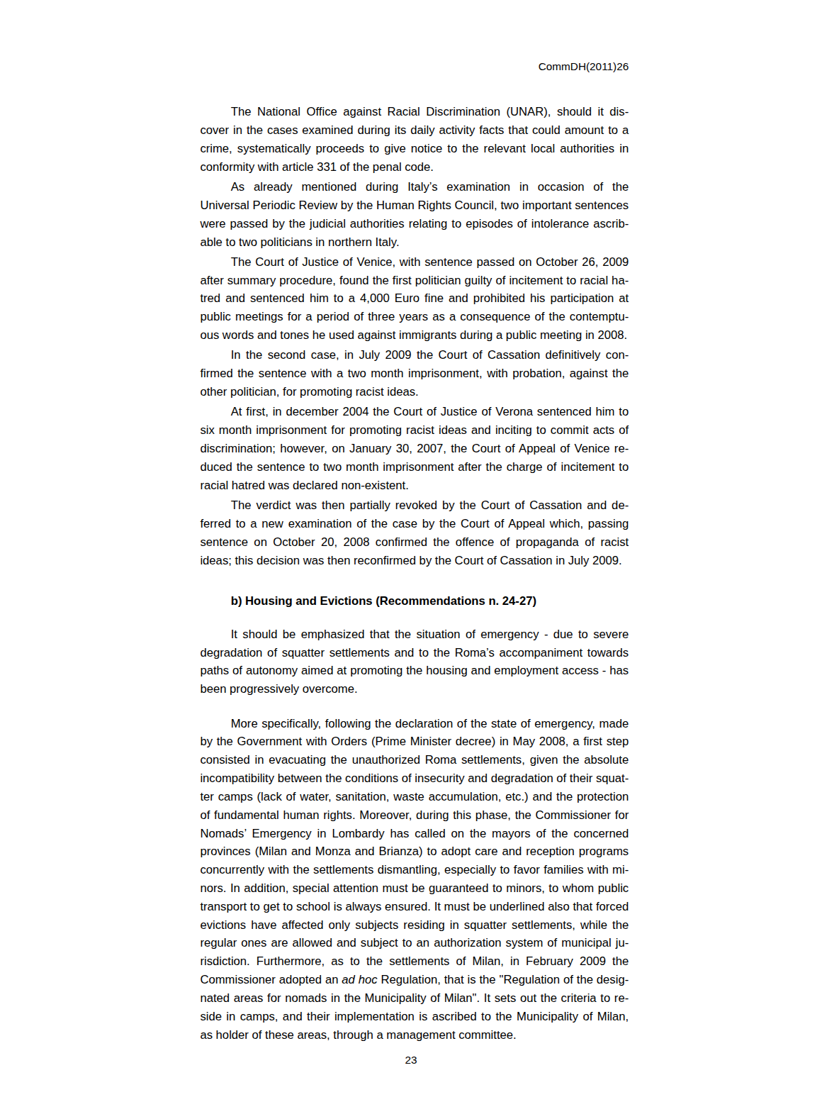CommDH(2011)26
The National Office against Racial Discrimination (UNAR), should it discover in the cases examined during its daily activity facts that could amount to a crime, systematically proceeds to give notice to the relevant local authorities in conformity with article 331 of the penal code.
As already mentioned during Italy’s examination in occasion of the Universal Periodic Review by the Human Rights Council, two important sentences were passed by the judicial authorities relating to episodes of intolerance ascribable to two politicians in northern Italy.
The Court of Justice of Venice, with sentence passed on October 26, 2009 after summary procedure, found the first politician guilty of incitement to racial hatred and sentenced him to a 4,000 Euro fine and prohibited his participation at public meetings for a period of three years as a consequence of the contemptuous words and tones he used against immigrants during a public meeting in 2008.
In the second case, in July 2009 the Court of Cassation definitively confirmed the sentence with a two month imprisonment, with probation, against the other politician, for promoting racist ideas.
At first, in december 2004 the Court of Justice of Verona sentenced him to six month imprisonment for promoting racist ideas and inciting to commit acts of discrimination; however, on January 30, 2007, the Court of Appeal of Venice reduced the sentence to two month imprisonment after the charge of incitement to racial hatred was declared non-existent.
The verdict was then partially revoked by the Court of Cassation and deferred to a new examination of the case by the Court of Appeal which, passing sentence on October 20, 2008 confirmed the offence of propaganda of racist ideas; this decision was then reconfirmed by the Court of Cassation in July 2009.
b) Housing and Evictions (Recommendations n. 24-27)
It should be emphasized that the situation of emergency - due to severe degradation of squatter settlements and to the Roma’s accompaniment towards paths of autonomy aimed at promoting the housing and employment access - has been progressively overcome.
More specifically, following the declaration of the state of emergency, made by the Government with Orders (Prime Minister decree) in May 2008, a first step consisted in evacuating the unauthorized Roma settlements, given the absolute incompatibility between the conditions of insecurity and degradation of their squatter camps (lack of water, sanitation, waste accumulation, etc.) and the protection of fundamental human rights. Moreover, during this phase, the Commissioner for Nomads’ Emergency in Lombardy has called on the mayors of the concerned provinces (Milan and Monza and Brianza) to adopt care and reception programs concurrently with the settlements dismantling, especially to favor families with minors. In addition, special attention must be guaranteed to minors, to whom public transport to get to school is always ensured. It must be underlined also that forced evictions have affected only subjects residing in squatter settlements, while the regular ones are allowed and subject to an authorization system of municipal jurisdiction. Furthermore, as to the settlements of Milan, in February 2009 the Commissioner adopted an ad hoc Regulation, that is the "Regulation of the designated areas for nomads in the Municipality of Milan". It sets out the criteria to reside in camps, and their implementation is ascribed to the Municipality of Milan, as holder of these areas, through a management committee.
23